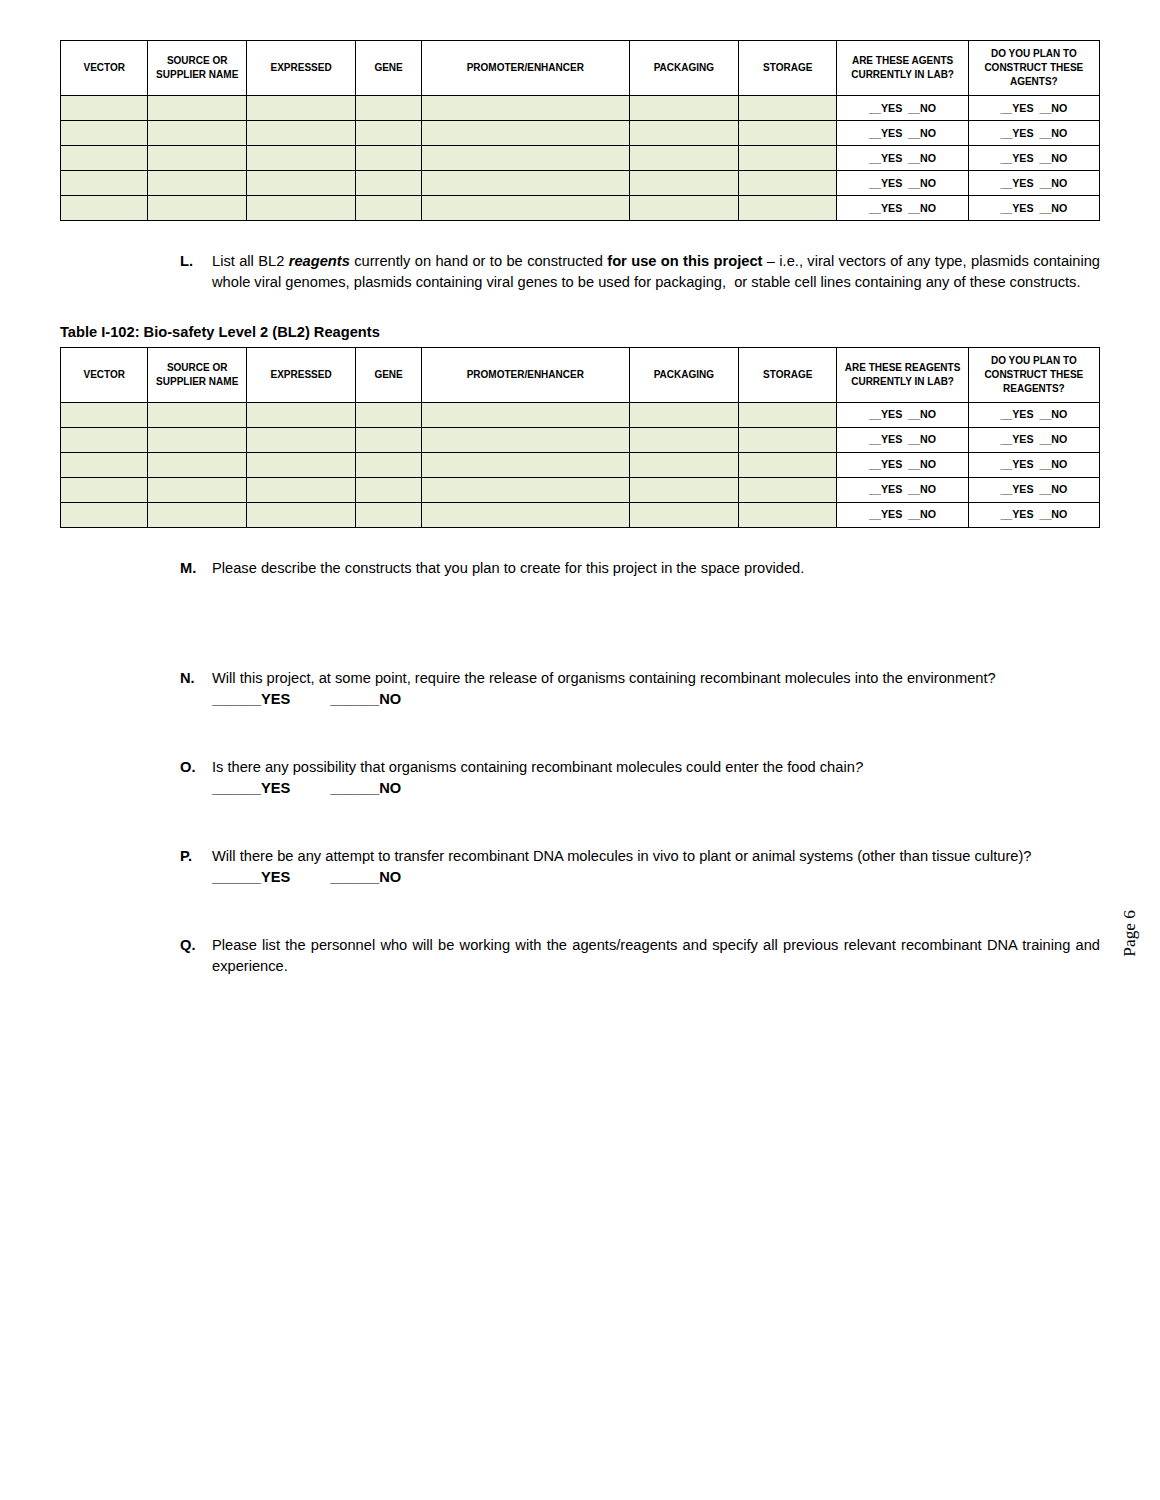| Vector | Source or Supplier Name | Expressed | Gene | Promoter/Enhancer | Packaging | Storage | Are these agents currently in lab? | Do you plan to construct these agents? |
| --- | --- | --- | --- | --- | --- | --- | --- | --- |
| | | | | | | | __YES __NO | __YES __NO |
| | | | | | | | __YES __NO | __YES __NO |
| | | | | | | | __YES __NO | __YES __NO |
| | | | | | | | __YES __NO | __YES __NO |
| | | | | | | | __YES __NO | __YES __NO |
L.
List all BL2 reagents currently on hand or to be constructed for use on this project – i.e., viral vectors of any type, plasmids containing whole viral genomes, plasmids containing viral genes to be used for packaging, or stable cell lines containing any of these constructs.
Table I-102: Bio-safety Level 2 (BL2) Reagents
| Vector | Source or Supplier Name | Expressed | Gene | Promoter/Enhancer | Packaging | Storage | Are these reagents currently in lab? | Do you plan to construct these reagents? |
| --- | --- | --- | --- | --- | --- | --- | --- | --- |
| | | | | | | | __YES __NO | __YES __NO |
| | | | | | | | __YES __NO | __YES __NO |
| | | | | | | | __YES __NO | __YES __NO |
| | | | | | | | __YES __NO | __YES __NO |
| | | | | | | | __YES __NO | __YES __NO |
M.
Please describe the constructs that you plan to create for this project in the space provided.
N.
Will this project, at some point, require the release of organisms containing recombinant molecules into the environment?
______YES ______NO
O.
Is there any possibility that organisms containing recombinant molecules could enter the food chain?
______YES ______NO
P.
Will there be any attempt to transfer recombinant DNA molecules in vivo to plant or animal systems (other than tissue culture)?
______YES ______NO
Q.
Please list the personnel who will be working with the agents/reagents and specify all previous relevant recombinant DNA training and experience.
Page 6